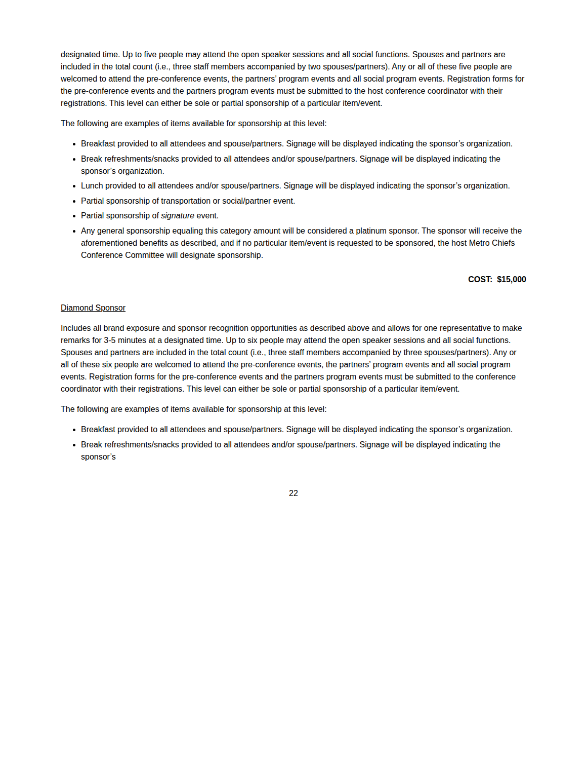designated time. Up to five people may attend the open speaker sessions and all social functions. Spouses and partners are included in the total count (i.e., three staff members accompanied by two spouses/partners). Any or all of these five people are welcomed to attend the pre-conference events, the partners’ program events and all social program events. Registration forms for the pre-conference events and the partners program events must be submitted to the host conference coordinator with their registrations. This level can either be sole or partial sponsorship of a particular item/event.
The following are examples of items available for sponsorship at this level:
Breakfast provided to all attendees and spouse/partners. Signage will be displayed indicating the sponsor’s organization.
Break refreshments/snacks provided to all attendees and/or spouse/partners. Signage will be displayed indicating the sponsor’s organization.
Lunch provided to all attendees and/or spouse/partners. Signage will be displayed indicating the sponsor’s organization.
Partial sponsorship of transportation or social/partner event.
Partial sponsorship of signature event.
Any general sponsorship equaling this category amount will be considered a platinum sponsor. The sponsor will receive the aforementioned benefits as described, and if no particular item/event is requested to be sponsored, the host Metro Chiefs Conference Committee will designate sponsorship.
COST: $15,000
Diamond Sponsor
Includes all brand exposure and sponsor recognition opportunities as described above and allows for one representative to make remarks for 3-5 minutes at a designated time. Up to six people may attend the open speaker sessions and all social functions. Spouses and partners are included in the total count (i.e., three staff members accompanied by three spouses/partners). Any or all of these six people are welcomed to attend the pre-conference events, the partners’ program events and all social program events. Registration forms for the pre-conference events and the partners program events must be submitted to the conference coordinator with their registrations. This level can either be sole or partial sponsorship of a particular item/event.
The following are examples of items available for sponsorship at this level:
Breakfast provided to all attendees and spouse/partners. Signage will be displayed indicating the sponsor’s organization.
Break refreshments/snacks provided to all attendees and/or spouse/partners. Signage will be displayed indicating the sponsor’s
22